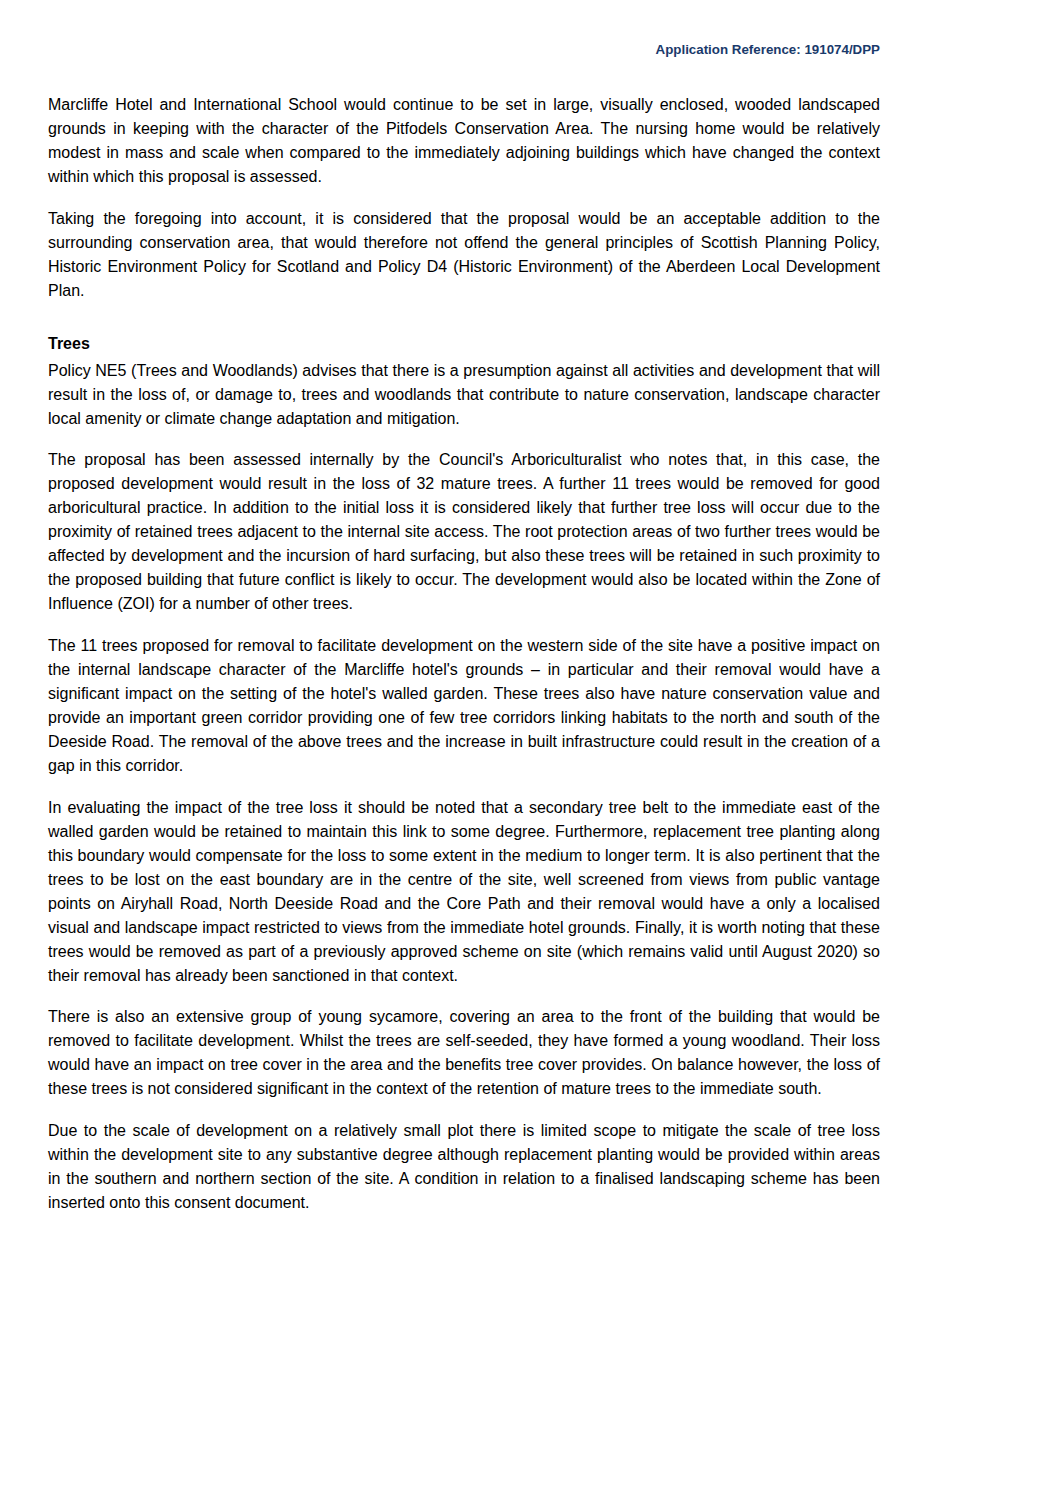Application Reference: 191074/DPP
Marcliffe Hotel and International School would continue to be set in large, visually enclosed, wooded landscaped grounds in keeping with the character of the Pitfodels Conservation Area. The nursing home would be relatively modest in mass and scale when compared to the immediately adjoining buildings which have changed the context within which this proposal is assessed.
Taking the foregoing into account, it is considered that the proposal would be an acceptable addition to the surrounding conservation area, that would therefore not offend the general principles of Scottish Planning Policy, Historic Environment Policy for Scotland and Policy D4 (Historic Environment) of the Aberdeen Local Development Plan.
Trees
Policy NE5 (Trees and Woodlands) advises that there is a presumption against all activities and development that will result in the loss of, or damage to, trees and woodlands that contribute to nature conservation, landscape character local amenity or climate change adaptation and mitigation.
The proposal has been assessed internally by the Council's Arboriculturalist who notes that, in this case, the proposed development would result in the loss of 32 mature trees. A further 11 trees would be removed for good arboricultural practice. In addition to the initial loss it is considered likely that further tree loss will occur due to the proximity of retained trees adjacent to the internal site access. The root protection areas of two further trees would be affected by development and the incursion of hard surfacing, but also these trees will be retained in such proximity to the proposed building that future conflict is likely to occur. The development would also be located within the Zone of Influence (ZOI) for a number of other trees.
The 11 trees proposed for removal to facilitate development on the western side of the site have a positive impact on the internal landscape character of the Marcliffe hotel's grounds – in particular and their removal would have a significant impact on the setting of the hotel's walled garden. These trees also have nature conservation value and provide an important green corridor providing one of few tree corridors linking habitats to the north and south of the Deeside Road. The removal of the above trees and the increase in built infrastructure could result in the creation of a gap in this corridor.
In evaluating the impact of the tree loss it should be noted that a secondary tree belt to the immediate east of the walled garden would be retained to maintain this link to some degree. Furthermore, replacement tree planting along this boundary would compensate for the loss to some extent in the medium to longer term. It is also pertinent that the trees to be lost on the east boundary are in the centre of the site, well screened from views from public vantage points on Airyhall Road, North Deeside Road and the Core Path and their removal would have a only a localised visual and landscape impact restricted to views from the immediate hotel grounds. Finally, it is worth noting that these trees would be removed as part of a previously approved scheme on site (which remains valid until August 2020) so their removal has already been sanctioned in that context.
There is also an extensive group of young sycamore, covering an area to the front of the building that would be removed to facilitate development. Whilst the trees are self-seeded, they have formed a young woodland. Their loss would have an impact on tree cover in the area and the benefits tree cover provides. On balance however, the loss of these trees is not considered significant in the context of the retention of mature trees to the immediate south.
Due to the scale of development on a relatively small plot there is limited scope to mitigate the scale of tree loss within the development site to any substantive degree although replacement planting would be provided within areas in the southern and northern section of the site. A condition in relation to a finalised landscaping scheme has been inserted onto this consent document.